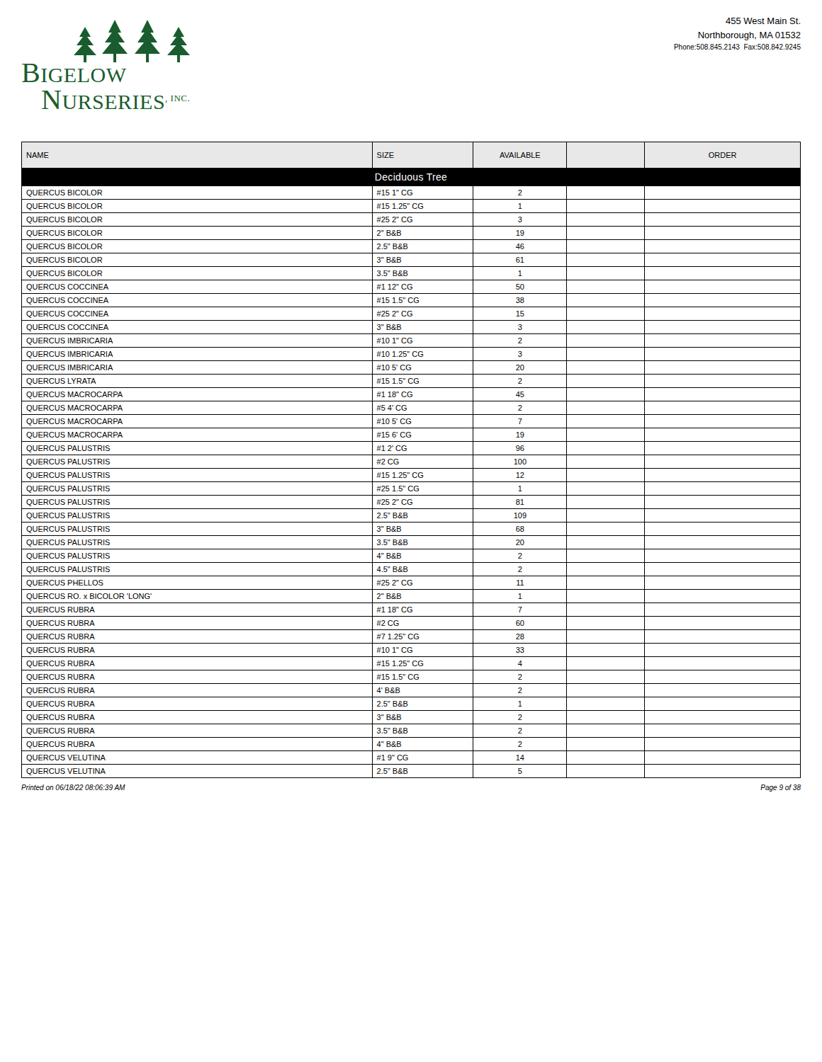BIGELOW
NURSERIES, INC.
455 West Main St.
Northborough, MA 01532
Phone:508.845.2143 Fax:508.842.9245
| NAME | SIZE | AVAILABLE | | ORDER |
| --- | --- | --- | --- | --- |
| Deciduous Tree |
| QUERCUS BICOLOR | #15 1" CG | 2 | | |
| QUERCUS BICOLOR | #15 1.25" CG | 1 | | |
| QUERCUS BICOLOR | #25 2" CG | 3 | | |
| QUERCUS BICOLOR | 2" B&B | 19 | | |
| QUERCUS BICOLOR | 2.5" B&B | 46 | | |
| QUERCUS BICOLOR | 3" B&B | 61 | | |
| QUERCUS BICOLOR | 3.5" B&B | 1 | | |
| QUERCUS COCCINEA | #1 12" CG | 50 | | |
| QUERCUS COCCINEA | #15 1.5" CG | 38 | | |
| QUERCUS COCCINEA | #25 2" CG | 15 | | |
| QUERCUS COCCINEA | 3" B&B | 3 | | |
| QUERCUS IMBRICARIA | #10 1" CG | 2 | | |
| QUERCUS IMBRICARIA | #10 1.25" CG | 3 | | |
| QUERCUS IMBRICARIA | #10 5' CG | 20 | | |
| QUERCUS LYRATA | #15 1.5" CG | 2 | | |
| QUERCUS MACROCARPA | #1 18" CG | 45 | | |
| QUERCUS MACROCARPA | #5 4' CG | 2 | | |
| QUERCUS MACROCARPA | #10 5' CG | 7 | | |
| QUERCUS MACROCARPA | #15 6' CG | 19 | | |
| QUERCUS PALUSTRIS | #1 2' CG | 96 | | |
| QUERCUS PALUSTRIS | #2 CG | 100 | | |
| QUERCUS PALUSTRIS | #15 1.25" CG | 12 | | |
| QUERCUS PALUSTRIS | #25 1.5" CG | 1 | | |
| QUERCUS PALUSTRIS | #25 2" CG | 81 | | |
| QUERCUS PALUSTRIS | 2.5" B&B | 109 | | |
| QUERCUS PALUSTRIS | 3" B&B | 68 | | |
| QUERCUS PALUSTRIS | 3.5" B&B | 20 | | |
| QUERCUS PALUSTRIS | 4" B&B | 2 | | |
| QUERCUS PALUSTRIS | 4.5" B&B | 2 | | |
| QUERCUS PHELLOS | #25 2" CG | 11 | | |
| QUERCUS RO. x BICOLOR 'LONG' | 2" B&B | 1 | | |
| QUERCUS RUBRA | #1 18" CG | 7 | | |
| QUERCUS RUBRA | #2 CG | 60 | | |
| QUERCUS RUBRA | #7 1.25" CG | 28 | | |
| QUERCUS RUBRA | #10 1" CG | 33 | | |
| QUERCUS RUBRA | #15 1.25" CG | 4 | | |
| QUERCUS RUBRA | #15 1.5" CG | 2 | | |
| QUERCUS RUBRA | 4' B&B | 2 | | |
| QUERCUS RUBRA | 2.5" B&B | 1 | | |
| QUERCUS RUBRA | 3" B&B | 2 | | |
| QUERCUS RUBRA | 3.5" B&B | 2 | | |
| QUERCUS RUBRA | 4" B&B | 2 | | |
| QUERCUS VELUTINA | #1 9" CG | 14 | | |
| QUERCUS VELUTINA | 2.5" B&B | 5 | | |
Printed on 06/18/22 08:06:39 AM
Page 9 of 38